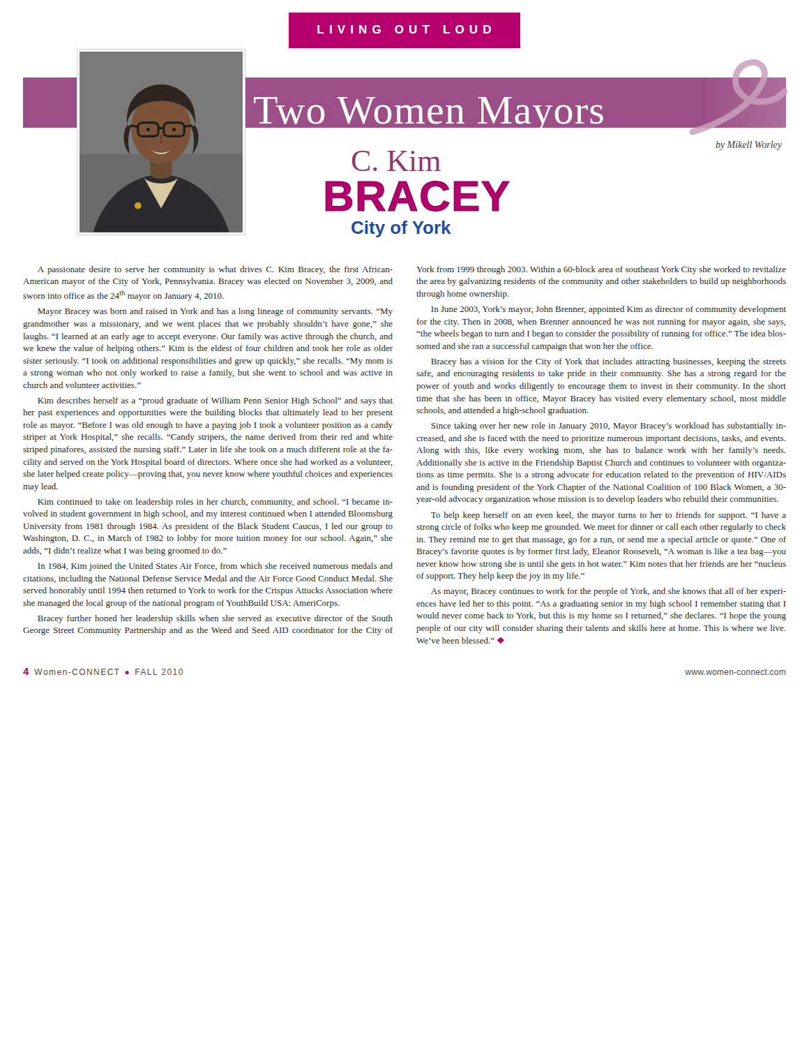LIVING OUT LOUD
Two Women Mayors
by Mikell Worley
C. Kim
BRACEY
City of York
A passionate desire to serve her community is what drives C. Kim Bracey, the first African-American mayor of the City of York, Pennsylvania. Bracey was elected on November 3, 2009, and sworn into office as the 24th mayor on January 4, 2010.
Mayor Bracey was born and raised in York and has a long lineage of community servants. “My grandmother was a missionary, and we went places that we probably shouldn’t have gone,” she laughs. “I learned at an early age to accept everyone. Our family was active through the church, and we knew the value of helping others.” Kim is the eldest of four children and took her role as older sister seriously. “I took on additional responsibilities and grew up quickly,” she recalls. “My mom is a strong woman who not only worked to raise a family, but she went to school and was active in church and volunteer activities.”
Kim describes herself as a “proud graduate of William Penn Senior High School” and says that her past experiences and opportunities were the building blocks that ultimately lead to her present role as mayor. “Before I was old enough to have a paying job I took a volunteer position as a candy striper at York Hospital,” she recalls. “Candy stripers, the name derived from their red and white striped pinafores, assisted the nursing staff.” Later in life she took on a much different role at the facility and served on the York Hospital board of directors. Where once she had worked as a volunteer, she later helped create policy—proving that, you never know where youthful choices and experiences may lead.
Kim continued to take on leadership roles in her church, community, and school. “I became involved in student government in high school, and my interest continued when I attended Bloomsburg University from 1981 through 1984. As president of the Black Student Caucus, I led our group to Washington, D. C., in March of 1982 to lobby for more tuition money for our school. Again,” she adds, “I didn’t realize what I was being groomed to do.”
In 1984, Kim joined the United States Air Force, from which she received numerous medals and citations, including the National Defense Service Medal and the Air Force Good Conduct Medal. She served honorably until 1994 then returned to York to work for the Crispus Attucks Association where she managed the local group of the national program of YouthBuild USA: AmeriCorps.
Bracey further honed her leadership skills when she served as executive director of the South George Street Community Partnership and as the Weed and Seed AID coordinator for the City of York from 1999 through 2003. Within a 60-block area of southeast York City she worked to revitalize the area by galvanizing residents of the community and other stakeholders to build up neighborhoods through home ownership.
In June 2003, York’s mayor, John Brenner, appointed Kim as director of community development for the city. Then in 2008, when Brenner announced he was not running for mayor again, she says, “the wheels began to turn and I began to consider the possibility of running for office.” The idea blossomed and she ran a successful campaign that won her the office.
Bracey has a vision for the City of York that includes attracting businesses, keeping the streets safe, and encouraging residents to take pride in their community. She has a strong regard for the power of youth and works diligently to encourage them to invest in their community. In the short time that she has been in office, Mayor Bracey has visited every elementary school, most middle schools, and attended a high-school graduation.
Since taking over her new role in January 2010, Mayor Bracey’s workload has substantially increased, and she is faced with the need to prioritize numerous important decisions, tasks, and events. Along with this, like every working mom, she has to balance work with her family’s needs. Additionally she is active in the Friendship Baptist Church and continues to volunteer with organizations as time permits. She is a strong advocate for education related to the prevention of HIV/AIDs and is founding president of the York Chapter of the National Coalition of 100 Black Women, a 30-year-old advocacy organization whose mission is to develop leaders who rebuild their communities.
To help keep herself on an even keel, the mayor turns to her to friends for support. “I have a strong circle of folks who keep me grounded. We meet for dinner or call each other regularly to check in. They remind me to get that massage, go for a run, or send me a special article or quote.” One of Bracey’s favorite quotes is by former first lady, Eleanor Roosevelt, “A woman is like a tea bag—you never know how strong she is until she gets in hot water.” Kim notes that her friends are her “nucleus of support. They help keep the joy in my life.”
As mayor, Bracey continues to work for the people of York, and she knows that all of her experiences have led her to this point. “As a graduating senior in my high school I remember stating that I would never come back to York, but this is my home so I returned,” she declares. “I hope the young people of our city will consider sharing their talents and skills here at home. This is where we live. We’ve been blessed.” ❖
4 Women-CONNECT ● FALL 2010
www.women-connect.com